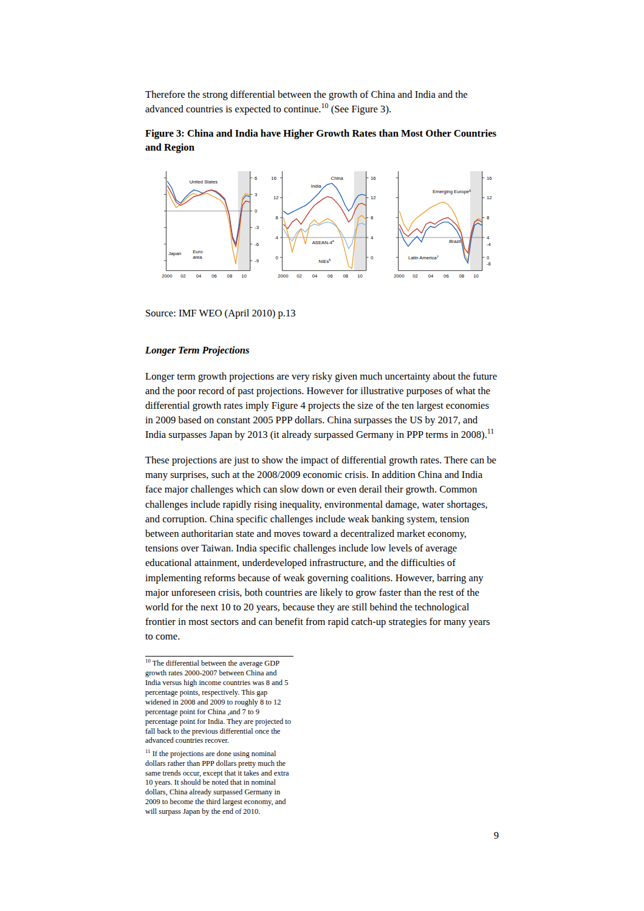Therefore the strong differential between the growth of China and India and the advanced countries is expected to continue.10 (See Figure 3).
Figure 3: China and India have Higher Growth Rates than Most Other Countries and Region
6 3 0 -3 -6 -9 2000 02 04 06 08 10 United States Japan Euro area 16 12 8 4 0 16 12 8 4 0 2000 02 04 06 08 10 China India ASEAN-44 NIEs5 16 12 8 4 0 -4 -8 2000 02 04 06 08 10 Emerging Europe6 Brazil Latin America7
Source: IMF WEO (April 2010) p.13
Longer Term Projections
Longer term growth projections are very risky given much uncertainty about the future and the poor record of past projections. However for illustrative purposes of what the differential growth rates imply Figure 4 projects the size of the ten largest economies in 2009 based on constant 2005 PPP dollars. China surpasses the US by 2017, and India surpasses Japan by 2013 (it already surpassed Germany in PPP terms in 2008).11
These projections are just to show the impact of differential growth rates. There can be many surprises, such at the 2008/2009 economic crisis. In addition China and India face major challenges which can slow down or even derail their growth. Common challenges include rapidly rising inequality, environmental damage, water shortages, and corruption. China specific challenges include weak banking system, tension between authoritarian state and moves toward a decentralized market economy, tensions over Taiwan. India specific challenges include low levels of average educational attainment, underdeveloped infrastructure, and the difficulties of implementing reforms because of weak governing coalitions. However, barring any major unforeseen crisis, both countries are likely to grow faster than the rest of the world for the next 10 to 20 years, because they are still behind the technological frontier in most sectors and can benefit from rapid catch-up strategies for many years to come.
10 The differential between the average GDP growth rates 2000-2007 between China and India versus high income countries was 8 and 5 percentage points, respectively. This gap widened in 2008 and 2009 to roughly 8 to 12 percentage point for China ,and 7 to 9 percentage point for India. They are projected to fall back to the previous differential once the advanced countries recover.
11 If the projections are done using nominal dollars rather than PPP dollars pretty much the same trends occur, except that it takes and extra 10 years. It should be noted that in nominal dollars, China already surpassed Germany in 2009 to become the third largest economy, and will surpass Japan by the end of 2010.
9